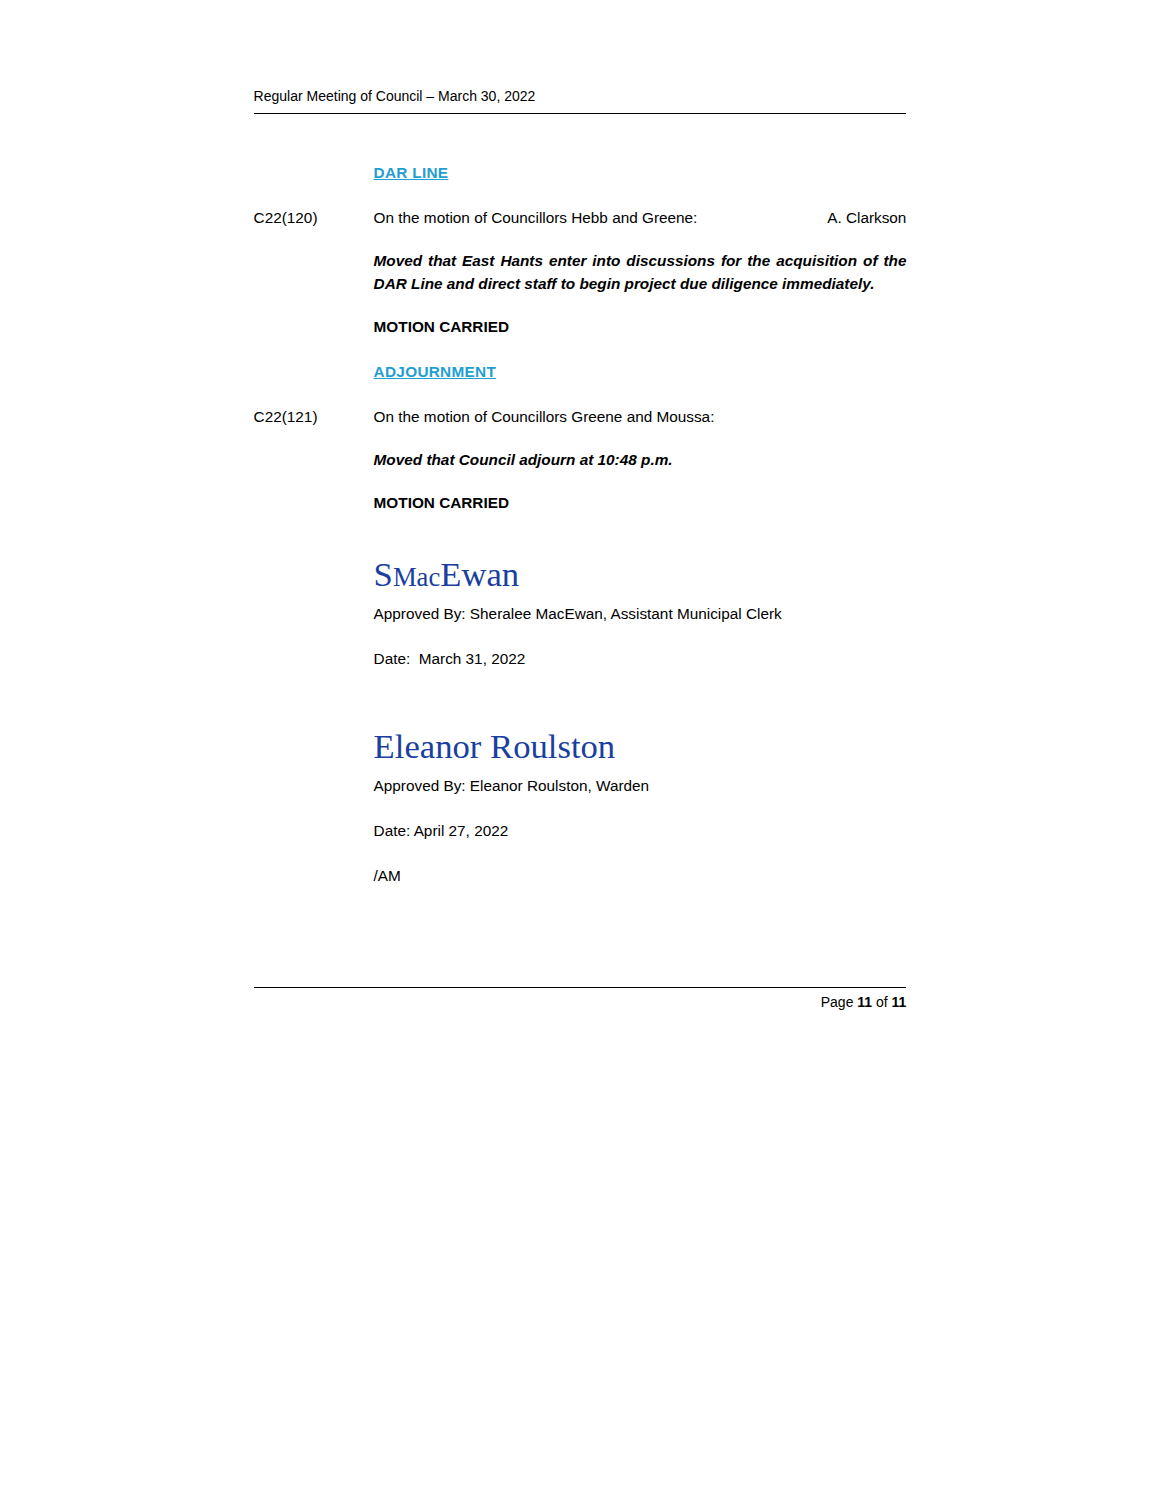Regular Meeting of Council – March 30, 2022
DAR LINE
C22(120)
On the motion of Councillors Hebb and Greene:
A. Clarkson
Moved that East Hants enter into discussions for the acquisition of the DAR Line and direct staff to begin project due diligence immediately.
MOTION CARRIED
ADJOURNMENT
C22(121)
On the motion of Councillors Greene and Moussa:
Moved that Council adjourn at 10:48 p.m.
MOTION CARRIED
SMac Ewan
Approved By: Sheralee MacEwan, Assistant Municipal Clerk
Date: March 31, 2022
Eleanor Roulston
Approved By: Eleanor Roulston, Warden
Date: April 27, 2022
/AM
Page 11 of 11